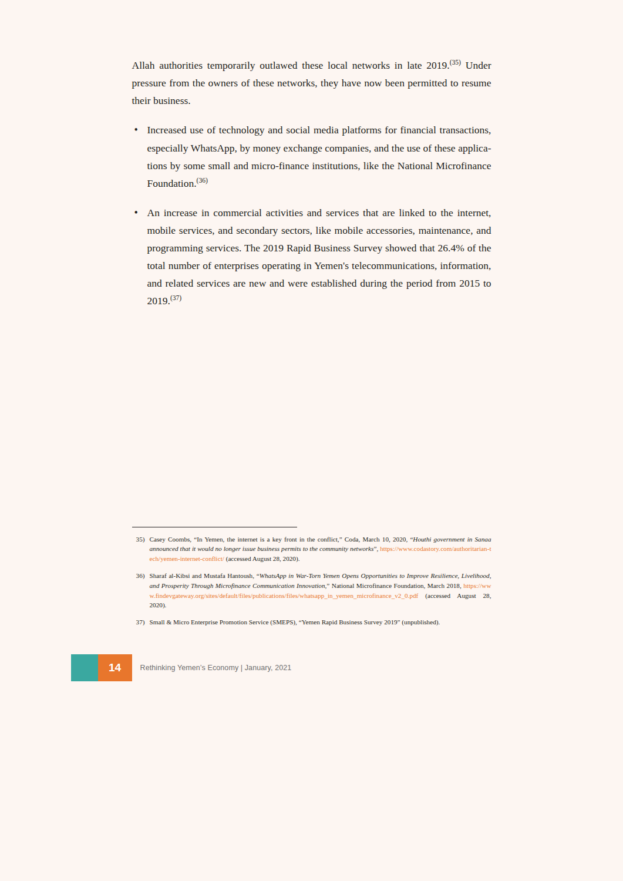Allah authorities temporarily outlawed these local networks in late 2019.(35) Under pressure from the owners of these networks, they have now been permitted to resume their business.
Increased use of technology and social media platforms for financial transactions, especially WhatsApp, by money exchange companies, and the use of these applications by some small and micro-finance institutions, like the National Microfinance Foundation.(36)
An increase in commercial activities and services that are linked to the internet, mobile services, and secondary sectors, like mobile accessories, maintenance, and programming services. The 2019 Rapid Business Survey showed that 26.4% of the total number of enterprises operating in Yemen's telecommunications, information, and related services are new and were established during the period from 2015 to 2019.(37)
35)
Casey Coombs, “In Yemen, the internet is a key front in the conflict,” Coda, March 10, 2020, “Houthi government in Sanaa announced that it would no longer issue business permits to the community networks”, https://www.codastory.com/authoritarian-tech/yemen-internet-conflict/ (accessed August 28, 2020).
36)
Sharaf al-Kibsi and Mustafa Hantoush, “WhatsApp in War-Torn Yemen Opens Opportunities to Improve Resilience, Livelihood, and Prosperity Through Microfinance Communication Innovation,” National Microfinance Foundation, March 2018, https://www.findevgateway.org/sites/default/files/publications/files/whatsapp_in_yemen_microfinance_v2_0.pdf (accessed August 28, 2020).
37)
Small & Micro Enterprise Promotion Service (SMEPS), “Yemen Rapid Business Survey 2019” (unpublished).
14
Rethinking Yemen’s Economy | January, 2021